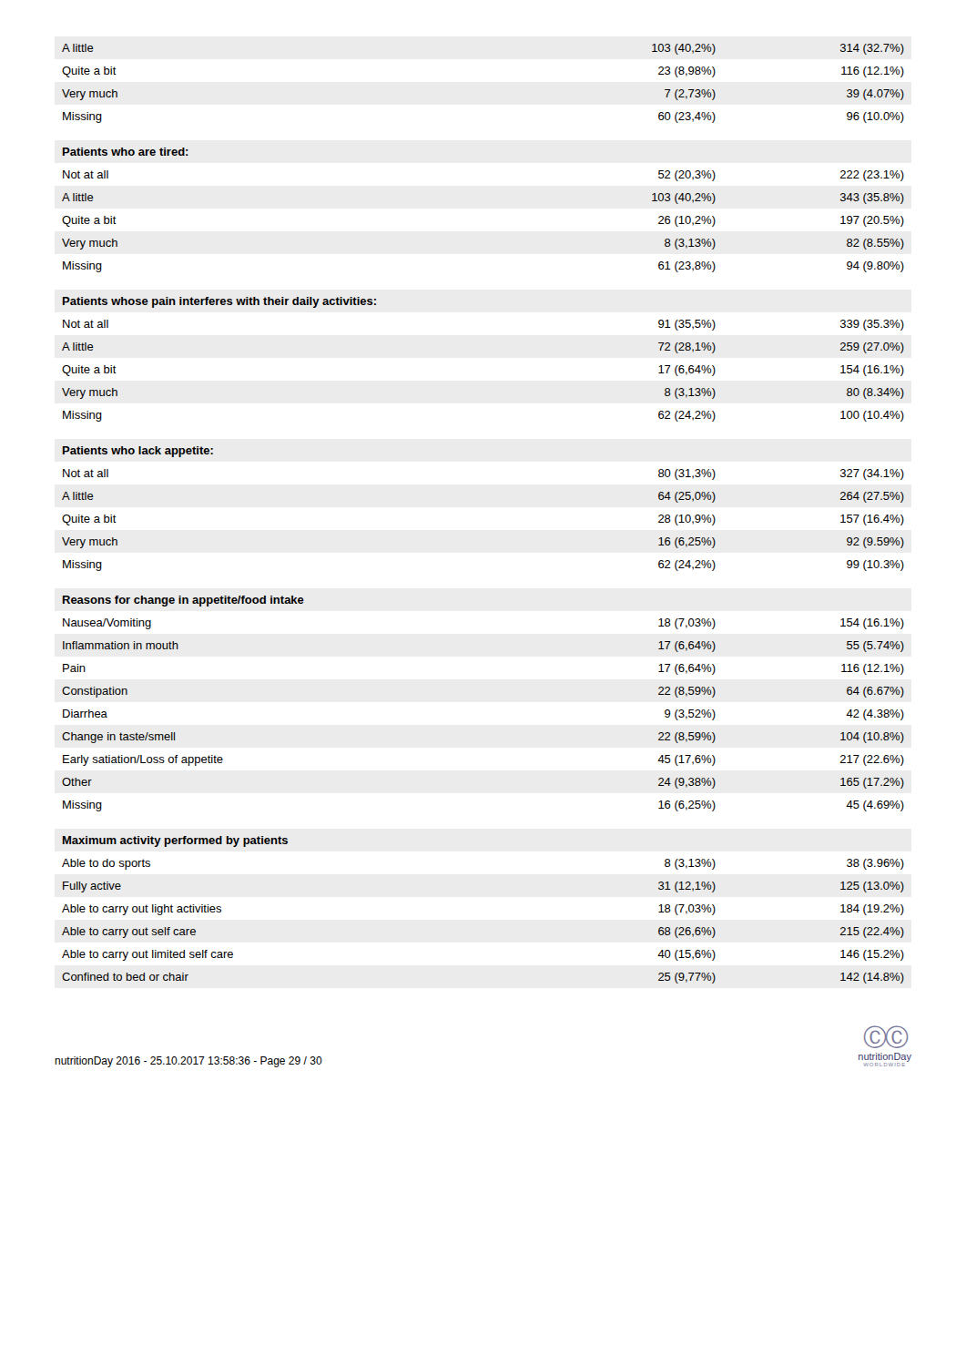| A little | 103 (40,2%) | 314 (32.7%) |
| Quite a bit | 23 (8,98%) | 116 (12.1%) |
| Very much | 7 (2,73%) | 39 (4.07%) |
| Missing | 60 (23,4%) | 96 (10.0%) |
| Patients who are tired: | | |
| Not at all | 52 (20,3%) | 222 (23.1%) |
| A little | 103 (40,2%) | 343 (35.8%) |
| Quite a bit | 26 (10,2%) | 197 (20.5%) |
| Very much | 8 (3,13%) | 82 (8.55%) |
| Missing | 61 (23,8%) | 94 (9.80%) |
| Patients whose pain interferes with their daily activities: | | |
| Not at all | 91 (35,5%) | 339 (35.3%) |
| A little | 72 (28,1%) | 259 (27.0%) |
| Quite a bit | 17 (6,64%) | 154 (16.1%) |
| Very much | 8 (3,13%) | 80 (8.34%) |
| Missing | 62 (24,2%) | 100 (10.4%) |
| Patients who lack appetite: | | |
| Not at all | 80 (31,3%) | 327 (34.1%) |
| A little | 64 (25,0%) | 264 (27.5%) |
| Quite a bit | 28 (10,9%) | 157 (16.4%) |
| Very much | 16 (6,25%) | 92 (9.59%) |
| Missing | 62 (24,2%) | 99 (10.3%) |
| Reasons for change in appetite/food intake | | |
| Nausea/Vomiting | 18 (7,03%) | 154 (16.1%) |
| Inflammation in mouth | 17 (6,64%) | 55 (5.74%) |
| Pain | 17 (6,64%) | 116 (12.1%) |
| Constipation | 22 (8,59%) | 64 (6.67%) |
| Diarrhea | 9 (3,52%) | 42 (4.38%) |
| Change in taste/smell | 22 (8,59%) | 104 (10.8%) |
| Early satiation/Loss of appetite | 45 (17,6%) | 217 (22.6%) |
| Other | 24 (9,38%) | 165 (17.2%) |
| Missing | 16 (6,25%) | 45 (4.69%) |
| Maximum activity performed by patients | | |
| Able to do sports | 8 (3,13%) | 38 (3.96%) |
| Fully active | 31 (12,1%) | 125 (13.0%) |
| Able to carry out light activities | 18 (7,03%) | 184 (19.2%) |
| Able to carry out self care | 68 (26,6%) | 215 (22.4%) |
| Able to carry out limited self care | 40 (15,6%) | 146 (15.2%) |
| Confined to bed or chair | 25 (9,77%) | 142 (14.8%) |
nutritionDay 2016 - 25.10.2017 13:58:36 - Page 29 / 30
ⒸⒸ
nutritionDay
WORLDWIDE